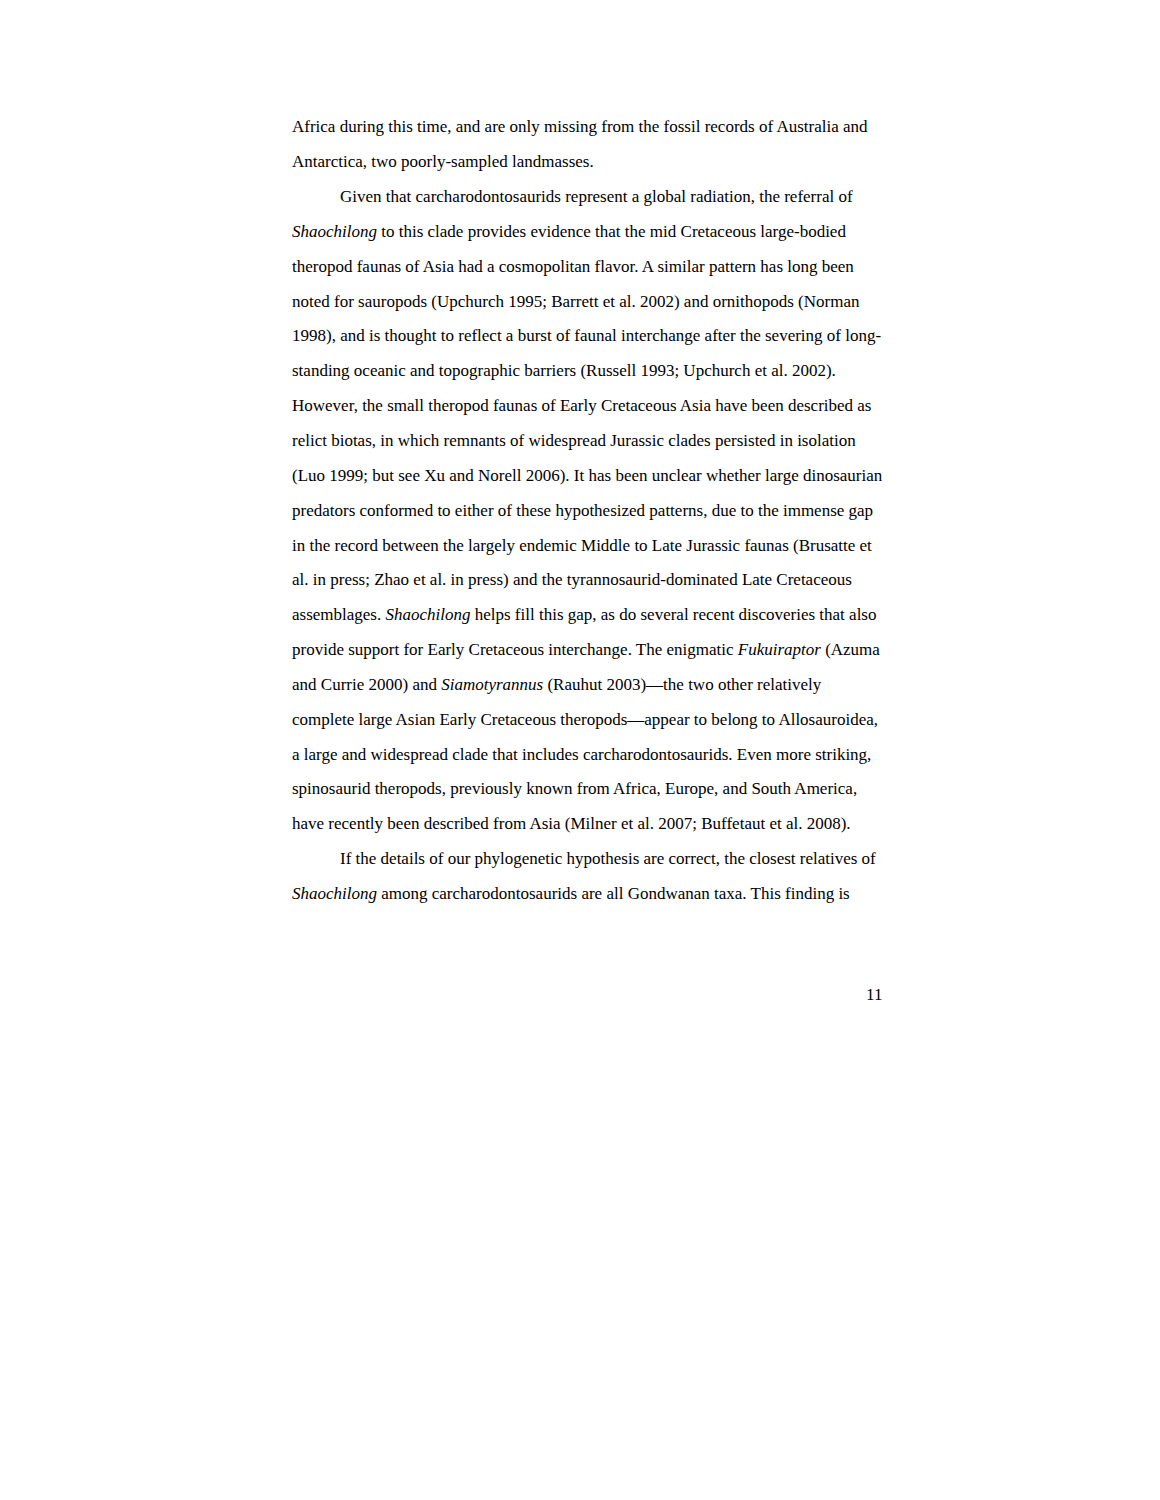Africa during this time, and are only missing from the fossil records of Australia and Antarctica, two poorly-sampled landmasses.
Given that carcharodontosaurids represent a global radiation, the referral of Shaochilong to this clade provides evidence that the mid Cretaceous large-bodied theropod faunas of Asia had a cosmopolitan flavor. A similar pattern has long been noted for sauropods (Upchurch 1995; Barrett et al. 2002) and ornithopods (Norman 1998), and is thought to reflect a burst of faunal interchange after the severing of long-standing oceanic and topographic barriers (Russell 1993; Upchurch et al. 2002). However, the small theropod faunas of Early Cretaceous Asia have been described as relict biotas, in which remnants of widespread Jurassic clades persisted in isolation (Luo 1999; but see Xu and Norell 2006). It has been unclear whether large dinosaurian predators conformed to either of these hypothesized patterns, due to the immense gap in the record between the largely endemic Middle to Late Jurassic faunas (Brusatte et al. in press; Zhao et al. in press) and the tyrannosaurid-dominated Late Cretaceous assemblages. Shaochilong helps fill this gap, as do several recent discoveries that also provide support for Early Cretaceous interchange. The enigmatic Fukuiraptor (Azuma and Currie 2000) and Siamotyrannus (Rauhut 2003)—the two other relatively complete large Asian Early Cretaceous theropods—appear to belong to Allosauroidea, a large and widespread clade that includes carcharodontosaurids. Even more striking, spinosaurid theropods, previously known from Africa, Europe, and South America, have recently been described from Asia (Milner et al. 2007; Buffetaut et al. 2008).
If the details of our phylogenetic hypothesis are correct, the closest relatives of Shaochilong among carcharodontosaurids are all Gondwanan taxa. This finding is
11